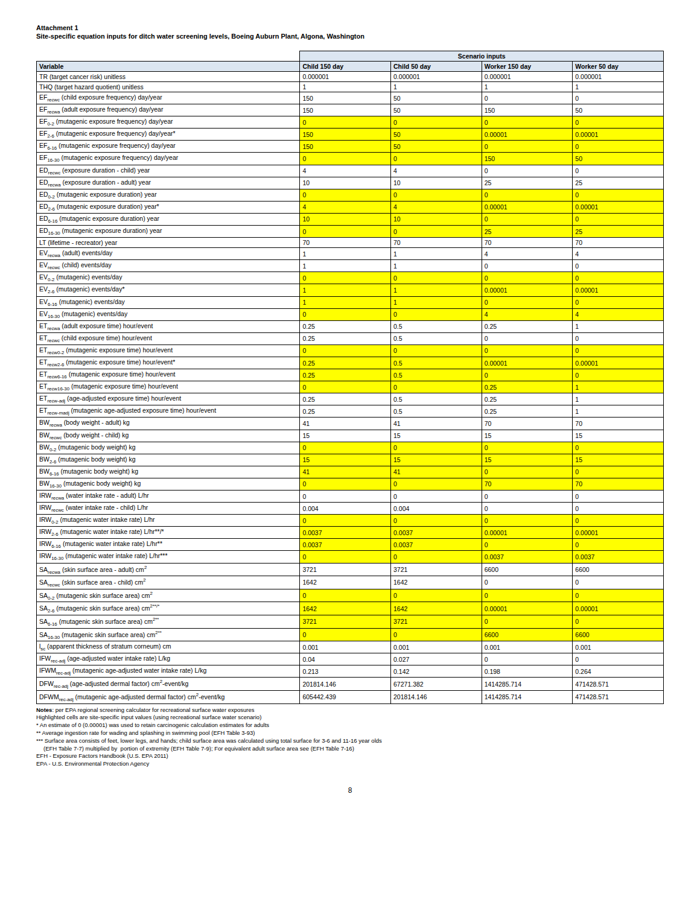Attachment 1
Site-specific equation inputs for ditch water screening levels, Boeing Auburn Plant, Algona, Washington
| | Scenario inputs |
| --- | --- |
| Variable | Child 150 day | Child 50 day | Worker 150 day | Worker 50 day |
| TR (target cancer risk) unitless | 0.000001 | 0.000001 | 0.000001 | 0.000001 |
| THQ (target hazard quotient) unitless | 1 | 1 | 1 | 1 |
| EF recwc (child exposure frequency) day/year | 150 | 50 | 0 | 0 |
| EF recwa (adult exposure frequency) day/year | 150 | 50 | 150 | 50 |
| EF 0-2 (mutagenic exposure frequency) day/year | 0 | 0 | 0 | 0 |
| EF 2-6 (mutagenic exposure frequency) day/year* | 150 | 50 | 0.00001 | 0.00001 |
| EF 6-16 (mutagenic exposure frequency) day/year | 150 | 50 | 0 | 0 |
| EF 16-30 (mutagenic exposure frequency) day/year | 0 | 0 | 150 | 50 |
| ED recwc (exposure duration - child) year | 4 | 4 | 0 | 0 |
| ED recwa (exposure duration - adult) year | 10 | 10 | 25 | 25 |
| ED 0-2 (mutagenic exposure duration) year | 0 | 0 | 0 | 0 |
| ED 2-6 (mutagenic exposure duration) year* | 4 | 4 | 0.00001 | 0.00001 |
| ED 6-16 (mutagenic exposure duration) year | 10 | 10 | 0 | 0 |
| ED 16-30 (mutagenic exposure duration) year | 0 | 0 | 25 | 25 |
| LT (lifetime - recreator) year | 70 | 70 | 70 | 70 |
| EV recwa (adult) events/day | 1 | 1 | 4 | 4 |
| EV recwc (child) events/day | 1 | 1 | 0 | 0 |
| EV 0-2 (mutagenic) events/day | 0 | 0 | 0 | 0 |
| EV 2-6 (mutagenic) events/day* | 1 | 1 | 0.00001 | 0.00001 |
| EV 6-16 (mutagenic) events/day | 1 | 1 | 0 | 0 |
| EV 16-30 (mutagenic) events/day | 0 | 0 | 4 | 4 |
| ET recwa (adult exposure time) hour/event | 0.25 | 0.5 | 0.25 | 1 |
| ET recwc (child exposure time) hour/event | 0.25 | 0.5 | 0 | 0 |
| ET recw0-2 (mutagenic exposure time) hour/event | 0 | 0 | 0 | 0 |
| ET recw2-6 (mutagenic exposure time) hour/event* | 0.25 | 0.5 | 0.00001 | 0.00001 |
| ET recw6-16 (mutagenic exposure time) hour/event | 0.25 | 0.5 | 0 | 0 |
| ET recw16-30 (mutagenic exposure time) hour/event | 0 | 0 | 0.25 | 1 |
| ET recw-adj (age-adjusted exposure time) hour/event | 0.25 | 0.5 | 0.25 | 1 |
| ET recw-madj (mutagenic age-adjusted exposure time) hour/event | 0.25 | 0.5 | 0.25 | 1 |
| BW recwa (body weight - adult) kg | 41 | 41 | 70 | 70 |
| BW recwc (body weight - child) kg | 15 | 15 | 15 | 15 |
| BW 0-2 (mutagenic body weight) kg | 0 | 0 | 0 | 0 |
| BW 2-6 (mutagenic body weight) kg | 15 | 15 | 15 | 15 |
| BW 6-16 (mutagenic body weight) kg | 41 | 41 | 0 | 0 |
| BW 16-30 (mutagenic body weight) kg | 0 | 0 | 70 | 70 |
| IRW recwa (water intake rate - adult) L/hr | 0 | 0 | 0 | 0 |
| IRW recwc (water intake rate - child) L/hr | 0.004 | 0.004 | 0 | 0 |
| IRW 0-2 (mutagenic water intake rate) L/hr | 0 | 0 | 0 | 0 |
| IRW 2-6 (mutagenic water intake rate) L/hr**/* | 0.0037 | 0.0037 | 0.00001 | 0.00001 |
| IRW 6-16 (mutagenic water intake rate) L/hr** | 0.0037 | 0.0037 | 0 | 0 |
| IRW 16-30 (mutagenic water intake rate) L/hr*** | 0 | 0 | 0.0037 | 0.0037 |
| SA recwa (skin surface area - adult) cm 2 | 3721 | 3721 | 6600 | 6600 |
| SA recwc (skin surface area - child) cm 2 | 1642 | 1642 | 0 | 0 |
| SA 0-2 (mutagenic skin surface area) cm 2 | 0 | 0 | 0 | 0 |
| SA 2-6 (mutagenic skin surface area) cm 2**/* | 1642 | 1642 | 0.00001 | 0.00001 |
| SA 6-16 (mutagenic skin surface area) cm 2** | 3721 | 3721 | 0 | 0 |
| SA 16-30 (mutagenic skin surface area) cm 2** | 0 | 0 | 6600 | 6600 |
| l sc (apparent thickness of stratum corneum) cm | 0.001 | 0.001 | 0.001 | 0.001 |
| IFW rec-adj (age-adjusted water intake rate) L/kg | 0.04 | 0.027 | 0 | 0 |
| IFWM rec-adj (mutagenic age-adjusted water intake rate) L/kg | 0.213 | 0.142 | 0.198 | 0.264 |
| DFW rec-adj (age-adjusted dermal factor) cm 2 -event/kg | 201814.146 | 67271.382 | 1414285.714 | 471428.571 |
| DFWM rec-adj (mutagenic age-adjusted dermal factor) cm 2 -event/kg | 605442.439 | 201814.146 | 1414285.714 | 471428.571 |
Notes: per EPA regional screening calculator for recreational surface water exposures
Highlighted cells are site-specific input values (using recreational surface water scenario)
* An estimate of 0 (0.00001) was used to retain carcinogenic calculation estimates for adults
** Average ingestion rate for wading and splashing in swimming pool (EFH Table 3-93)
*** Surface area consists of feet, lower legs, and hands; child surface area was calculated using total surface for 3-6 and 11-16 year olds
(EFH Table 7-7) multiplied by portion of extremity (EFH Table 7-9); For equivalent adult surface area see (EFH Table 7-16)
EFH - Exposure Factors Handbook (U.S. EPA 2011)
EPA - U.S. Environmental Protection Agency
8